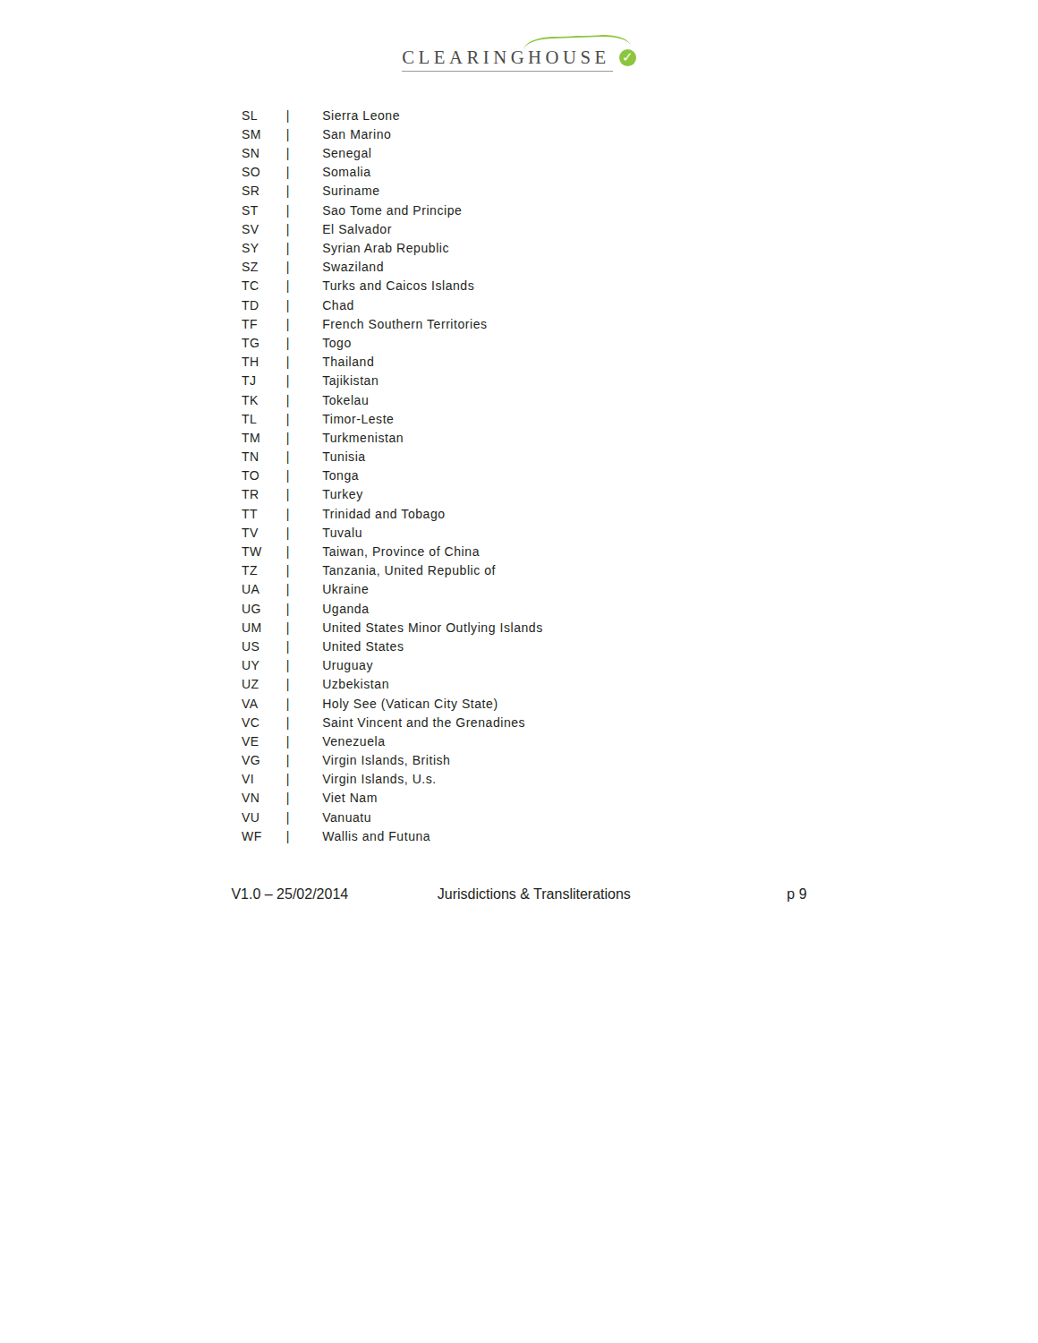CLEARINGHOUSE✓
| SL | / | Sierra Leone |
| SM | / | San Marino |
| SN | / | Senegal |
| SO | / | Somalia |
| SR | / | Suriname |
| ST | / | Sao Tome and Principe |
| SV | / | El Salvador |
| SY | / | Syrian Arab Republic |
| SZ | / | Swaziland |
| TC | / | Turks and Caicos Islands |
| TD | / | Chad |
| TF | / | French Southern Territories |
| TG | / | Togo |
| TH | / | Thailand |
| TJ | / | Tajikistan |
| TK | / | Tokelau |
| TL | / | Timor-Leste |
| TM | / | Turkmenistan |
| TN | / | Tunisia |
| TO | / | Tonga |
| TR | / | Turkey |
| TT | / | Trinidad and Tobago |
| TV | / | Tuvalu |
| TW | / | Taiwan, Province of China |
| TZ | / | Tanzania, United Republic of |
| UA | / | Ukraine |
| UG | / | Uganda |
| UM | / | United States Minor Outlying Islands |
| US | / | United States |
| UY | / | Uruguay |
| UZ | / | Uzbekistan |
| VA | / | Holy See (Vatican City State) |
| VC | / | Saint Vincent and the Grenadines |
| VE | / | Venezuela |
| VG | / | Virgin Islands, British |
| VI | / | Virgin Islands, U.s. |
| VN | / | Viet Nam |
| VU | / | Vanuatu |
| WF | / | Wallis and Futuna |
V1.0 – 25/02/2014
Jurisdictions & Transliterations
p 9